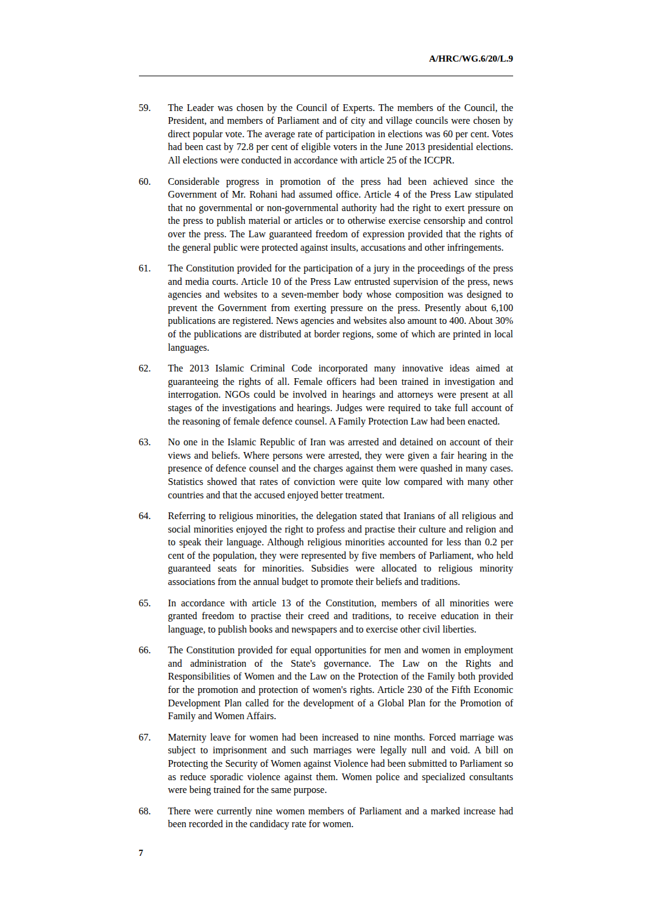A/HRC/WG.6/20/L.9
59. The Leader was chosen by the Council of Experts. The members of the Council, the President, and members of Parliament and of city and village councils were chosen by direct popular vote. The average rate of participation in elections was 60 per cent. Votes had been cast by 72.8 per cent of eligible voters in the June 2013 presidential elections. All elections were conducted in accordance with article 25 of the ICCPR.
60. Considerable progress in promotion of the press had been achieved since the Government of Mr. Rohani had assumed office. Article 4 of the Press Law stipulated that no governmental or non-governmental authority had the right to exert pressure on the press to publish material or articles or to otherwise exercise censorship and control over the press. The Law guaranteed freedom of expression provided that the rights of the general public were protected against insults, accusations and other infringements.
61. The Constitution provided for the participation of a jury in the proceedings of the press and media courts. Article 10 of the Press Law entrusted supervision of the press, news agencies and websites to a seven-member body whose composition was designed to prevent the Government from exerting pressure on the press. Presently about 6,100 publications are registered. News agencies and websites also amount to 400. About 30% of the publications are distributed at border regions, some of which are printed in local languages.
62. The 2013 Islamic Criminal Code incorporated many innovative ideas aimed at guaranteeing the rights of all. Female officers had been trained in investigation and interrogation. NGOs could be involved in hearings and attorneys were present at all stages of the investigations and hearings. Judges were required to take full account of the reasoning of female defence counsel. A Family Protection Law had been enacted.
63. No one in the Islamic Republic of Iran was arrested and detained on account of their views and beliefs. Where persons were arrested, they were given a fair hearing in the presence of defence counsel and the charges against them were quashed in many cases. Statistics showed that rates of conviction were quite low compared with many other countries and that the accused enjoyed better treatment.
64. Referring to religious minorities, the delegation stated that Iranians of all religious and social minorities enjoyed the right to profess and practise their culture and religion and to speak their language. Although religious minorities accounted for less than 0.2 per cent of the population, they were represented by five members of Parliament, who held guaranteed seats for minorities. Subsidies were allocated to religious minority associations from the annual budget to promote their beliefs and traditions.
65. In accordance with article 13 of the Constitution, members of all minorities were granted freedom to practise their creed and traditions, to receive education in their language, to publish books and newspapers and to exercise other civil liberties.
66. The Constitution provided for equal opportunities for men and women in employment and administration of the State's governance. The Law on the Rights and Responsibilities of Women and the Law on the Protection of the Family both provided for the promotion and protection of women's rights. Article 230 of the Fifth Economic Development Plan called for the development of a Global Plan for the Promotion of Family and Women Affairs.
67. Maternity leave for women had been increased to nine months. Forced marriage was subject to imprisonment and such marriages were legally null and void. A bill on Protecting the Security of Women against Violence had been submitted to Parliament so as reduce sporadic violence against them. Women police and specialized consultants were being trained for the same purpose.
68. There were currently nine women members of Parliament and a marked increase had been recorded in the candidacy rate for women.
7